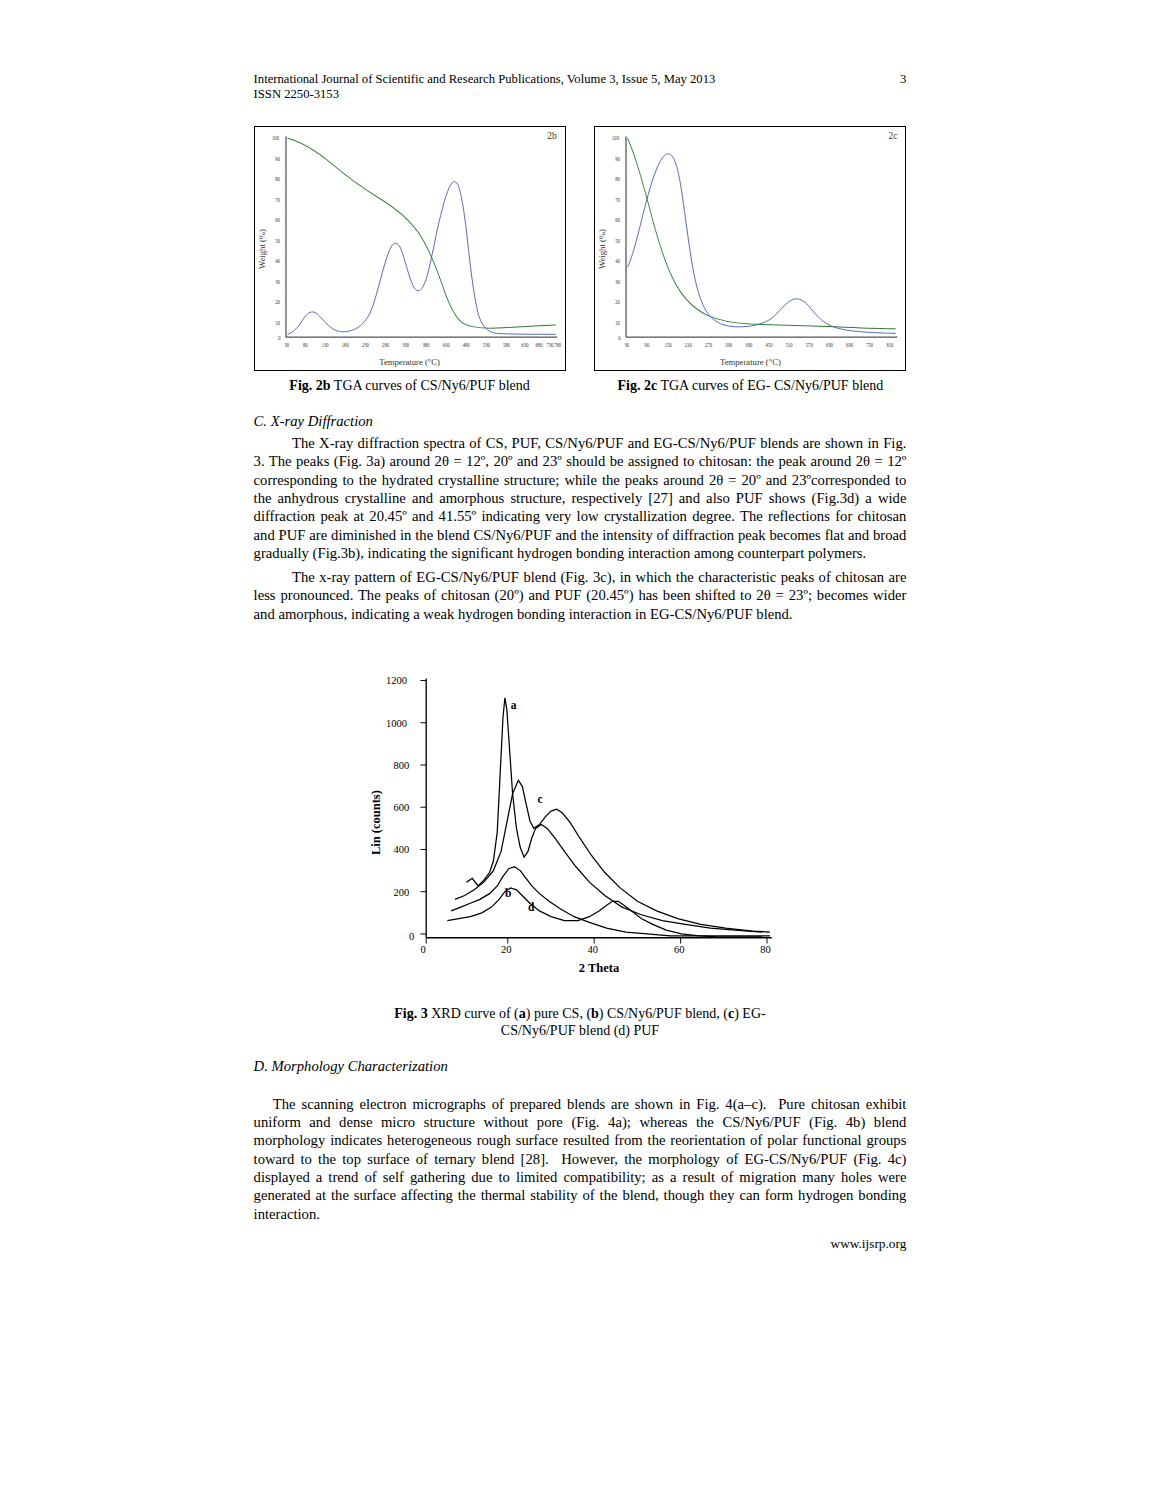International Journal of Scientific and Research Publications, Volume 3, Issue 5, May 2013 ISSN 2250-3153 3
2b Weight (%) Temperature (°C) 100 90 80 70 60 50 40 30 20 10 0 30 80 130 180 230 280 330 380 430 480 530 580 630 680 730 780
Fig. 2b TGA curves of CS/Ny6/PUF blend
2c Weight (%) Temperature (°C) 100 90 80 70 60 50 40 30 20 10 0 30 90 150 210 270 330 390 450 510 570 630 690 750 810
Fig. 2c TGA curves of EG- CS/Ny6/PUF blend
C. X-ray Diffraction
The X-ray diffraction spectra of CS, PUF, CS/Ny6/PUF and EG-CS/Ny6/PUF blends are shown in Fig. 3. The peaks (Fig. 3a) around 2θ = 12º, 20º and 23º should be assigned to chitosan: the peak around 2θ = 12º corresponding to the hydrated crystalline structure; while the peaks around 2θ = 20º and 23ºcorresponded to the anhydrous crystalline and amorphous structure, respectively [27] and also PUF shows (Fig.3d) a wide diffraction peak at 20.45º and 41.55º indicating very low crystallization degree. The reflections for chitosan and PUF are diminished in the blend CS/Ny6/PUF and the intensity of diffraction peak becomes flat and broad gradually (Fig.3b), indicating the significant hydrogen bonding interaction among counterpart polymers.
The x-ray pattern of EG-CS/Ny6/PUF blend (Fig. 3c), in which the characteristic peaks of chitosan are less pronounced. The peaks of chitosan (20º) and PUF (20.45º) has been shifted to 2θ = 23º; becomes wider and amorphous, indicating a weak hydrogen bonding interaction in EG-CS/Ny6/PUF blend.
1200 1000 800 600 400 200 0 0 20 40 60 80 Lin (counts) 2 Theta a c b d
Fig. 3 XRD curve of (a) pure CS, (b) CS/Ny6/PUF blend, (c) EG-CS/Ny6/PUF blend (d) PUF
D. Morphology Characterization
The scanning electron micrographs of prepared blends are shown in Fig. 4(a–c). Pure chitosan exhibit uniform and dense micro structure without pore (Fig. 4a); whereas the CS/Ny6/PUF (Fig. 4b) blend morphology indicates heterogeneous rough surface resulted from the reorientation of polar functional groups toward to the top surface of ternary blend [28]. However, the morphology of EG-CS/Ny6/PUF (Fig. 4c) displayed a trend of self gathering due to limited compatibility; as a result of migration many holes were generated at the surface affecting the thermal stability of the blend, though they can form hydrogen bonding interaction.
www.ijsrp.org